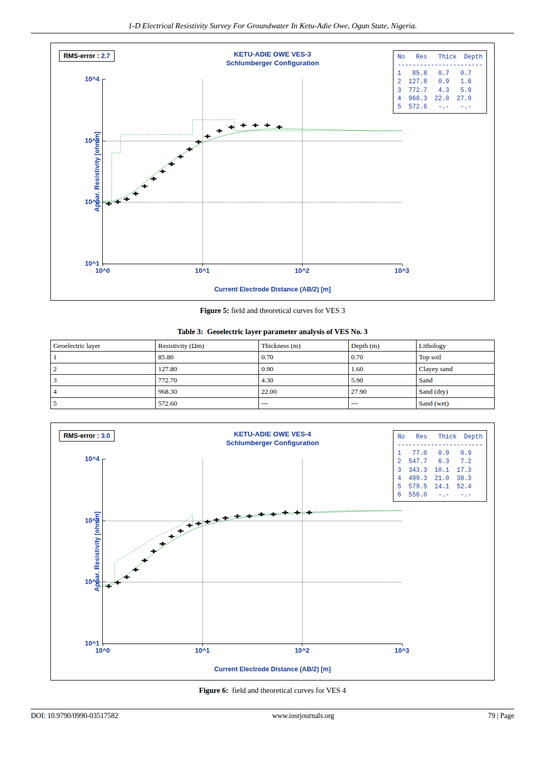1-D Electrical Resistivity Survey For Groundwater In Ketu-Adie Owe, Ogun State, Nigeria.
RMS-error : 2.7
KETU-ADIE OWE VES-3
Schlumberger Configuration
No Res Thick Depth ----------------------- 1 85.8 0.7 0.7 2 127.8 0.9 1.6 3 772.7 4.3 5.9 4 968.3 22.0 27.9 5 572.6 -.- -.-
Appar. Resistivity [ohmm]
Current Electrode Distance (AB/2) [m]
10^4
10^3
10^2
10^1
10^0
10^1
10^2
10^3
Figure 5: field and theoretical curves for VES 3
Table 3: Geoelectric layer parameter analysis of VES No. 3
| Geoelectric layer | Resistivity (Ωm) | Thickness (m) | Depth (m) | Lithology |
| --- | --- | --- | --- | --- |
| 1 | 85.80 | 0.70 | 0.70 | Top soil |
| 2 | 127.80 | 0.90 | 1.60 | Clayey sand |
| 3 | 772.70 | 4.30 | 5.90 | Sand |
| 4 | 968.30 | 22.00 | 27.90 | Sand (dry) |
| 5 | 572.60 | --- | --- | Sand (wet) |
RMS-error : 3.0
KETU-ADIE OWE VES-4
Schlumberger Configuration
No Res Thick Depth ----------------------- 1 77.0 0.9 0.9 2 547.7 6.3 7.2 3 343.3 10.1 17.3 4 499.3 21.0 38.3 5 579.5 14.1 52.4 6 556.0 -.- -.-
Appar. Resistivity [ohmm]
Current Electrode Distance (AB/2) [m]
10^4
10^3
10^2
10^1
10^0
10^1
10^2
10^3
Figure 6: field and theoretical curves for VES 4
DOI: 10.9790/0990-03517582
www.iosrjournals.org
79 | Page